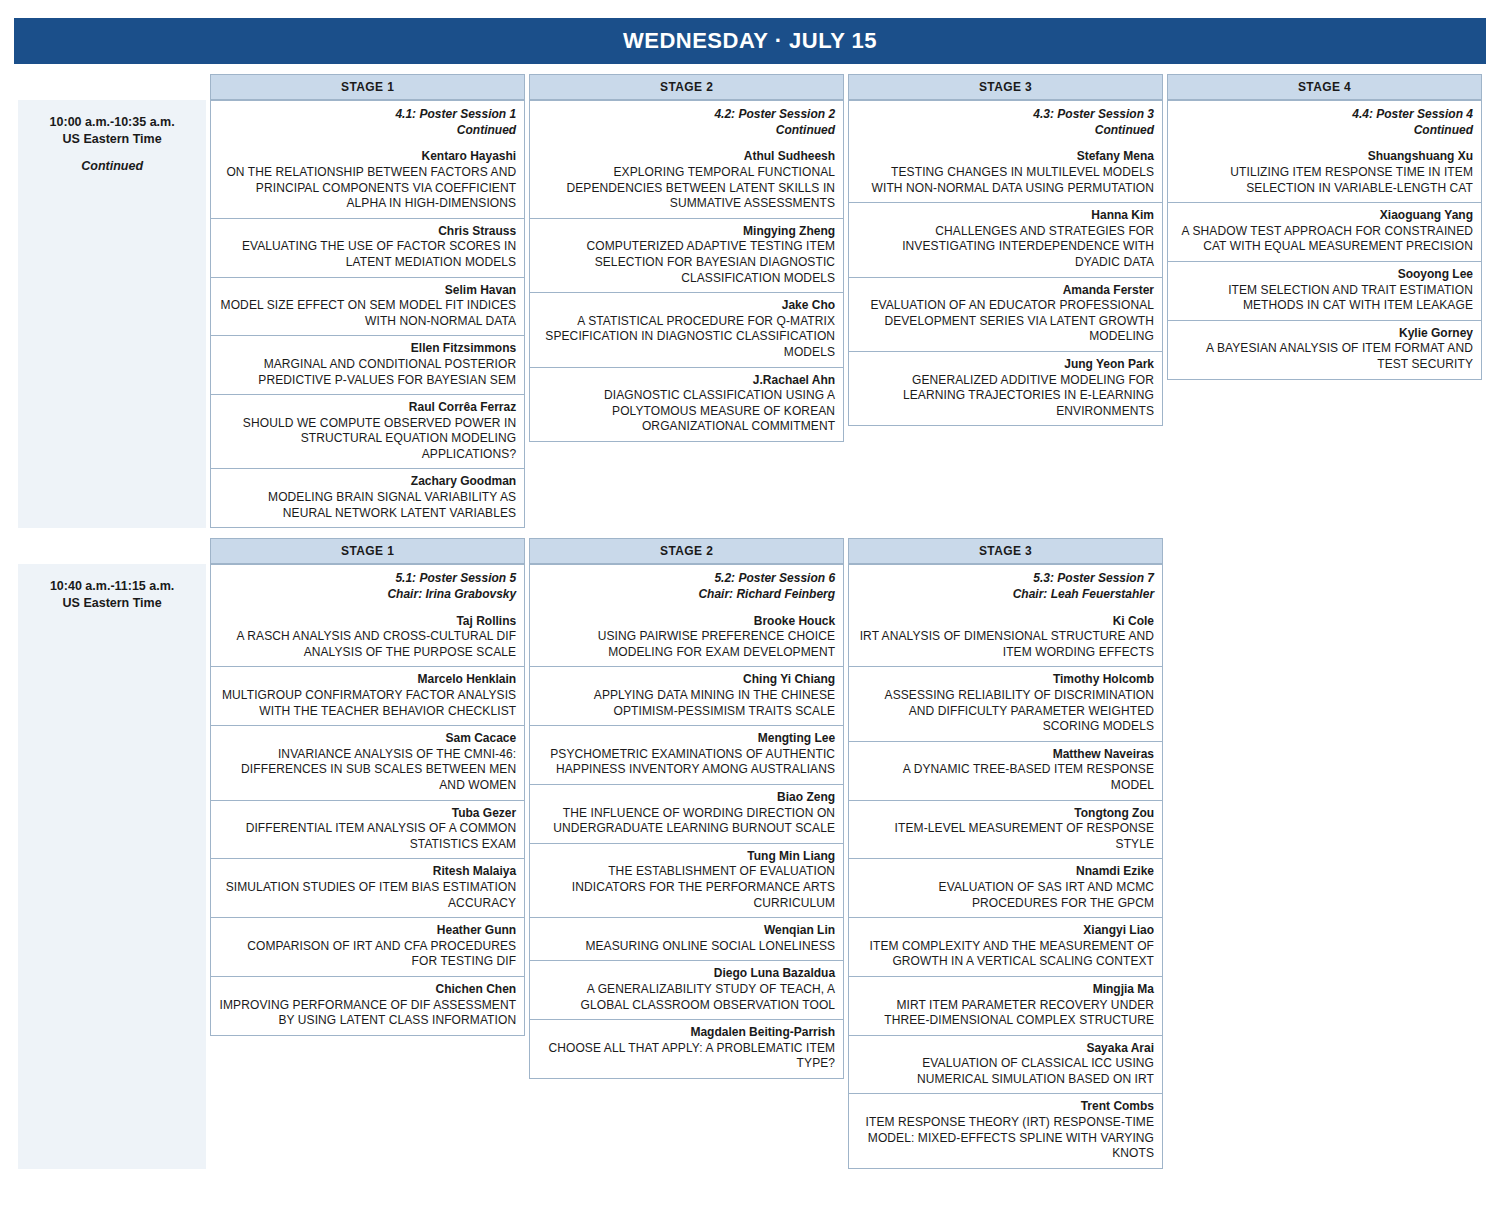WEDNESDAY · JULY 15
| | STAGE 1 | STAGE 2 | STAGE 3 | STAGE 4 |
| 10:00 a.m.-10:35 a.m. US Eastern Time Continued | 4.1: Poster Session 1 Continued Kentaro Hayashi On the relationship between factors and principal components via coefficient alpha in high-dimensions Chris Strauss Evaluating the use of factor scores in latent mediation models Selim Havan Model size effect on SEM model fit indices with non-normal data Ellen Fitzsimmons Marginal and conditional posterior predictive p-values for Bayesian SEM Raul Corrêa Ferraz Should we compute observed power in structural equation modeling applications? Zachary Goodman Modeling brain signal variability as neural network latent variables | 4.2: Poster Session 2 Continued Athul Sudheesh Exploring temporal functional dependencies between latent skills in summative assessments Mingying Zheng Computerized adaptive testing item selection for Bayesian diagnostic classification models Jake Cho A statistical procedure for Q-matrix specification in diagnostic classification models J.Rachael Ahn Diagnostic classification using a polytomous measure of Korean organizational commitment | 4.3: Poster Session 3 Continued Stefany Mena Testing changes in multilevel models with non-normal data using permutation Hanna Kim Challenges and strategies for investigating interdependence with dyadic data Amanda Ferster Evaluation of an educator professional development series via latent growth modeling Jung Yeon Park Generalized additive modeling for learning trajectories in e-learning environments | 4.4: Poster Session 4 Continued Shuangshuang Xu Utilizing item response time in item selection in variable-length CAT Xiaoguang Yang A shadow test approach for constrained CAT with equal measurement precision Sooyong Lee Item selection and trait estimation methods in CAT with item leakage Kylie Gorney A Bayesian analysis of item format and test security |
| | STAGE 1 | STAGE 2 | STAGE 3 | |
| 10:40 a.m.-11:15 a.m. US Eastern Time | 5.1: Poster Session 5 Chair: Irina Grabovsky Taj Rollins A Rasch analysis and cross-cultural DIF analysis of the purpose scale Marcelo Henklain Multigroup confirmatory factor analysis with the teacher behavior checklist Sam Cacace Invariance analysis of the CMNI-46: differences in sub scales between men and women Tuba Gezer Differential item analysis of a common statistics exam Ritesh Malaiya Simulation studies of item bias estimation accuracy Heather Gunn Comparison of IRT and CFA procedures for testing DIF Chichen Chen Improving performance of DIF assessment by using latent class information | 5.2: Poster Session 6 Chair: Richard Feinberg Brooke Houck Using pairwise preference choice modeling for exam development Ching Yi Chiang Applying data mining in the Chinese optimism-pessimism traits scale Mengting Lee Psychometric examinations of authentic happiness inventory among Australians Biao Zeng The influence of wording direction on undergraduate learning burnout scale Tung Min Liang The establishment of evaluation indicators for the performance arts curriculum Wenqian Lin Measuring online social loneliness Diego Luna Bazaldua A generalizability study of TEACH, a global classroom observation tool Magdalen Beiting-Parrish Choose all that apply: a problematic item type? | 5.3: Poster Session 7 Chair: Leah Feuerstahler Ki Cole IRT analysis of dimensional structure and item wording effects Timothy Holcomb Assessing reliability of discrimination and difficulty parameter weighted scoring models Matthew Naveiras A dynamic tree-based item response model Tongtong Zou Item-level measurement of response style Nnamdi Ezike Evaluation of SAS IRT and MCMC procedures for the GPCM Xiangyi Liao Item complexity and the measurement of growth in a vertical scaling context Mingjia Ma MIRT item parameter recovery under three-dimensional complex structure Sayaka Arai Evaluation of classical ICC using numerical simulation based on IRT Trent Combs Item response theory (IRT) response-time model: mixed-effects spline with varying knots | |